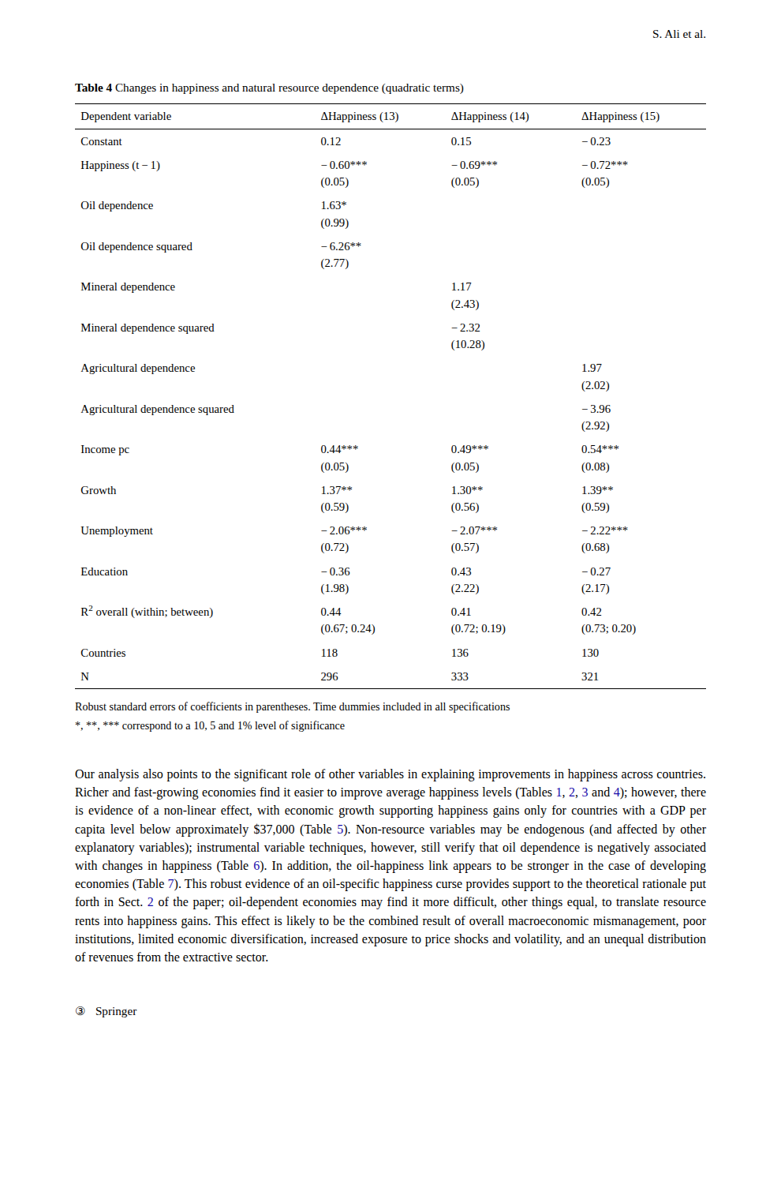S. Ali et al.
Table 4 Changes in happiness and natural resource dependence (quadratic terms)
| Dependent variable | ΔHappiness (13) | ΔHappiness (14) | ΔHappiness (15) |
| --- | --- | --- | --- |
| Constant | 0.12 | 0.15 | − 0.23 |
| Happiness (t − 1) | − 0.60*** (0.05) | − 0.69*** (0.05) | − 0.72*** (0.05) |
| Oil dependence | 1.63* (0.99) | | |
| Oil dependence squared | − 6.26** (2.77) | | |
| Mineral dependence | | 1.17 (2.43) | |
| Mineral dependence squared | | − 2.32 (10.28) | |
| Agricultural dependence | | | 1.97 (2.02) |
| Agricultural dependence squared | | | − 3.96 (2.92) |
| Income pc | 0.44*** (0.05) | 0.49*** (0.05) | 0.54*** (0.08) |
| Growth | 1.37** (0.59) | 1.30** (0.56) | 1.39** (0.59) |
| Unemployment | − 2.06*** (0.72) | − 2.07*** (0.57) | − 2.22*** (0.68) |
| Education | − 0.36 (1.98) | 0.43 (2.22) | − 0.27 (2.17) |
| R 2 overall (within; between) | 0.44 (0.67; 0.24) | 0.41 (0.72; 0.19) | 0.42 (0.73; 0.20) |
| Countries | 118 | 136 | 130 |
| N | 296 | 333 | 321 |
Robust standard errors of coefficients in parentheses. Time dummies included in all specifications
*, **, *** correspond to a 10, 5 and 1% level of significance
Our analysis also points to the significant role of other variables in explaining improvements in happiness across countries. Richer and fast-growing economies find it easier to improve average happiness levels (Tables 1, 2, 3 and 4); however, there is evidence of a non-linear effect, with economic growth supporting happiness gains only for countries with a GDP per capita level below approximately $37,000 (Table 5). Non-resource variables may be endogenous (and affected by other explanatory variables); instrumental variable techniques, however, still verify that oil dependence is negatively associated with changes in happiness (Table 6). In addition, the oil-happiness link appears to be stronger in the case of developing economies (Table 7). This robust evidence of an oil-specific happiness curse provides support to the theoretical rationale put forth in Sect. 2 of the paper; oil-dependent economies may find it more difficult, other things equal, to translate resource rents into happiness gains. This effect is likely to be the combined result of overall macroeconomic mismanagement, poor institutions, limited economic diversification, increased exposure to price shocks and volatility, and an unequal distribution of revenues from the extractive sector.
③ Springer